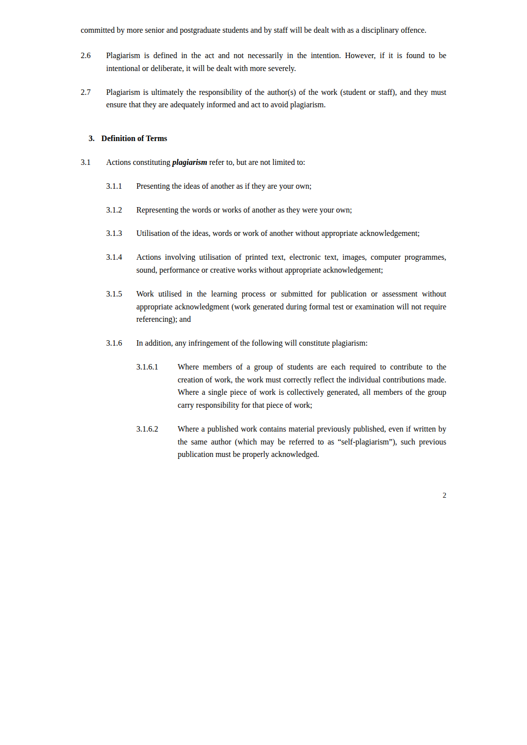committed by more senior and postgraduate students and by staff will be dealt with as a disciplinary offence.
2.6 Plagiarism is defined in the act and not necessarily in the intention. However, if it is found to be intentional or deliberate, it will be dealt with more severely.
2.7 Plagiarism is ultimately the responsibility of the author(s) of the work (student or staff), and they must ensure that they are adequately informed and act to avoid plagiarism.
3. Definition of Terms
3.1 Actions constituting plagiarism refer to, but are not limited to:
3.1.1 Presenting the ideas of another as if they are your own;
3.1.2 Representing the words or works of another as they were your own;
3.1.3 Utilisation of the ideas, words or work of another without appropriate acknowledgement;
3.1.4 Actions involving utilisation of printed text, electronic text, images, computer programmes, sound, performance or creative works without appropriate acknowledgement;
3.1.5 Work utilised in the learning process or submitted for publication or assessment without appropriate acknowledgment (work generated during formal test or examination will not require referencing); and
3.1.6 In addition, any infringement of the following will constitute plagiarism:
3.1.6.1 Where members of a group of students are each required to contribute to the creation of work, the work must correctly reflect the individual contributions made. Where a single piece of work is collectively generated, all members of the group carry responsibility for that piece of work;
3.1.6.2 Where a published work contains material previously published, even if written by the same author (which may be referred to as “self-plagiarism”), such previous publication must be properly acknowledged.
2